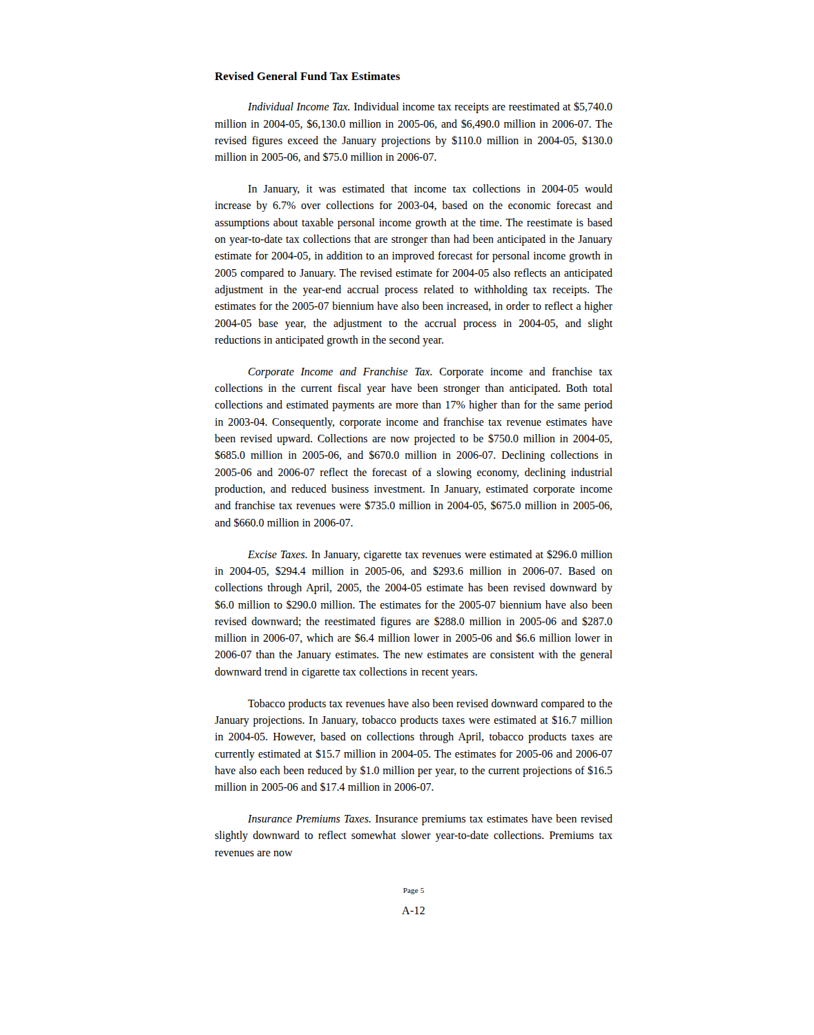Revised General Fund Tax Estimates
Individual Income Tax. Individual income tax receipts are reestimated at $5,740.0 million in 2004-05, $6,130.0 million in 2005-06, and $6,490.0 million in 2006-07. The revised figures exceed the January projections by $110.0 million in 2004-05, $130.0 million in 2005-06, and $75.0 million in 2006-07.
In January, it was estimated that income tax collections in 2004-05 would increase by 6.7% over collections for 2003-04, based on the economic forecast and assumptions about taxable personal income growth at the time. The reestimate is based on year-to-date tax collections that are stronger than had been anticipated in the January estimate for 2004-05, in addition to an improved forecast for personal income growth in 2005 compared to January. The revised estimate for 2004-05 also reflects an anticipated adjustment in the year-end accrual process related to withholding tax receipts. The estimates for the 2005-07 biennium have also been increased, in order to reflect a higher 2004-05 base year, the adjustment to the accrual process in 2004-05, and slight reductions in anticipated growth in the second year.
Corporate Income and Franchise Tax. Corporate income and franchise tax collections in the current fiscal year have been stronger than anticipated. Both total collections and estimated payments are more than 17% higher than for the same period in 2003-04. Consequently, corporate income and franchise tax revenue estimates have been revised upward. Collections are now projected to be $750.0 million in 2004-05, $685.0 million in 2005-06, and $670.0 million in 2006-07. Declining collections in 2005-06 and 2006-07 reflect the forecast of a slowing economy, declining industrial production, and reduced business investment. In January, estimated corporate income and franchise tax revenues were $735.0 million in 2004-05, $675.0 million in 2005-06, and $660.0 million in 2006-07.
Excise Taxes. In January, cigarette tax revenues were estimated at $296.0 million in 2004-05, $294.4 million in 2005-06, and $293.6 million in 2006-07. Based on collections through April, 2005, the 2004-05 estimate has been revised downward by $6.0 million to $290.0 million. The estimates for the 2005-07 biennium have also been revised downward; the reestimated figures are $288.0 million in 2005-06 and $287.0 million in 2006-07, which are $6.4 million lower in 2005-06 and $6.6 million lower in 2006-07 than the January estimates. The new estimates are consistent with the general downward trend in cigarette tax collections in recent years.
Tobacco products tax revenues have also been revised downward compared to the January projections. In January, tobacco products taxes were estimated at $16.7 million in 2004-05. However, based on collections through April, tobacco products taxes are currently estimated at $15.7 million in 2004-05. The estimates for 2005-06 and 2006-07 have also each been reduced by $1.0 million per year, to the current projections of $16.5 million in 2005-06 and $17.4 million in 2006-07.
Insurance Premiums Taxes. Insurance premiums tax estimates have been revised slightly downward to reflect somewhat slower year-to-date collections. Premiums tax revenues are now
Page 5
A-12